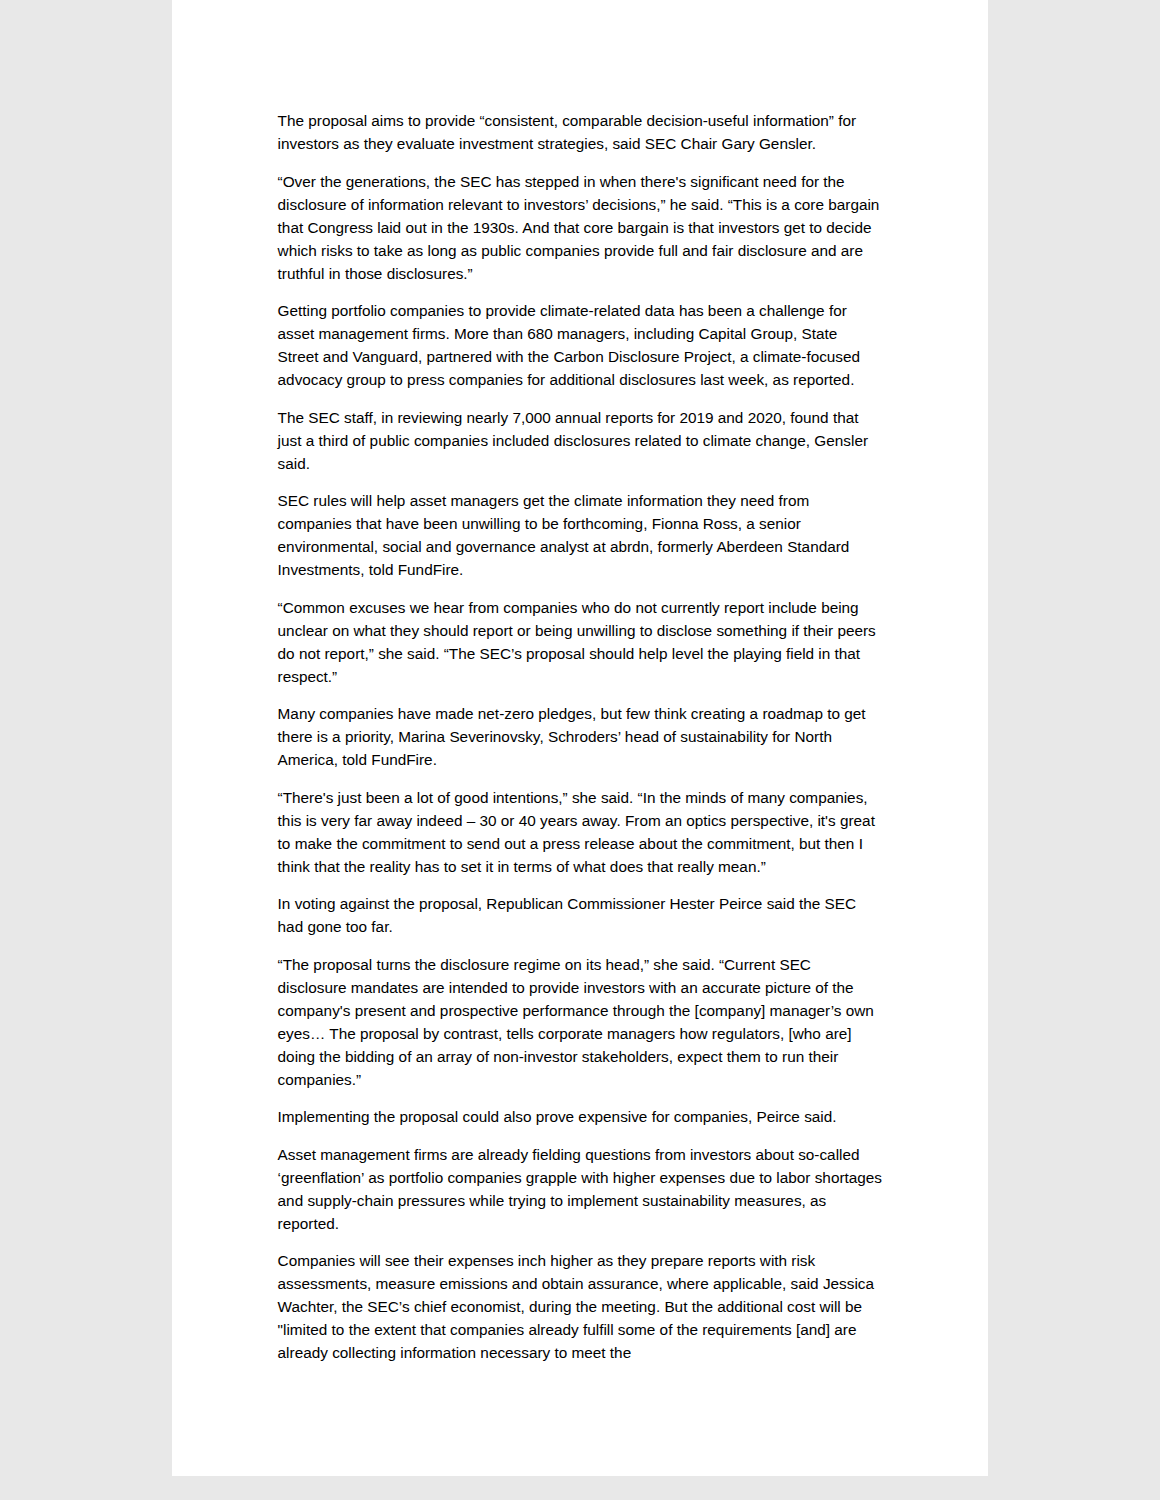The proposal aims to provide “consistent, comparable decision-useful information” for investors as they evaluate investment strategies, said SEC Chair Gary Gensler.
“Over the generations, the SEC has stepped in when there's significant need for the disclosure of information relevant to investors’ decisions,” he said. “This is a core bargain that Congress laid out in the 1930s. And that core bargain is that investors get to decide which risks to take as long as public companies provide full and fair disclosure and are truthful in those disclosures.”
Getting portfolio companies to provide climate-related data has been a challenge for asset management firms. More than 680 managers, including Capital Group, State Street and Vanguard, partnered with the Carbon Disclosure Project, a climate-focused advocacy group to press companies for additional disclosures last week, as reported.
The SEC staff, in reviewing nearly 7,000 annual reports for 2019 and 2020, found that just a third of public companies included disclosures related to climate change, Gensler said.
SEC rules will help asset managers get the climate information they need from companies that have been unwilling to be forthcoming, Fionna Ross, a senior environmental, social and governance analyst at abrdn, formerly Aberdeen Standard Investments, told FundFire.
“Common excuses we hear from companies who do not currently report include being unclear on what they should report or being unwilling to disclose something if their peers do not report,” she said. “The SEC’s proposal should help level the playing field in that respect.”
Many companies have made net-zero pledges, but few think creating a roadmap to get there is a priority, Marina Severinovsky, Schroders’ head of sustainability for North America, told FundFire.
“There's just been a lot of good intentions,” she said. “In the minds of many companies, this is very far away indeed – 30 or 40 years away. From an optics perspective, it's great to make the commitment to send out a press release about the commitment, but then I think that the reality has to set it in terms of what does that really mean.”
In voting against the proposal, Republican Commissioner Hester Peirce said the SEC had gone too far.
“The proposal turns the disclosure regime on its head,” she said. “Current SEC disclosure mandates are intended to provide investors with an accurate picture of the company's present and prospective performance through the [company] manager’s own eyes… The proposal by contrast, tells corporate managers how regulators, [who are] doing the bidding of an array of non-investor stakeholders, expect them to run their companies.”
Implementing the proposal could also prove expensive for companies, Peirce said.
Asset management firms are already fielding questions from investors about so-called ‘greenflation’ as portfolio companies grapple with higher expenses due to labor shortages and supply-chain pressures while trying to implement sustainability measures, as reported.
Companies will see their expenses inch higher as they prepare reports with risk assessments, measure emissions and obtain assurance, where applicable, said Jessica Wachter, the SEC’s chief economist, during the meeting. But the additional cost will be "limited to the extent that companies already fulfill some of the requirements [and] are already collecting information necessary to meet the